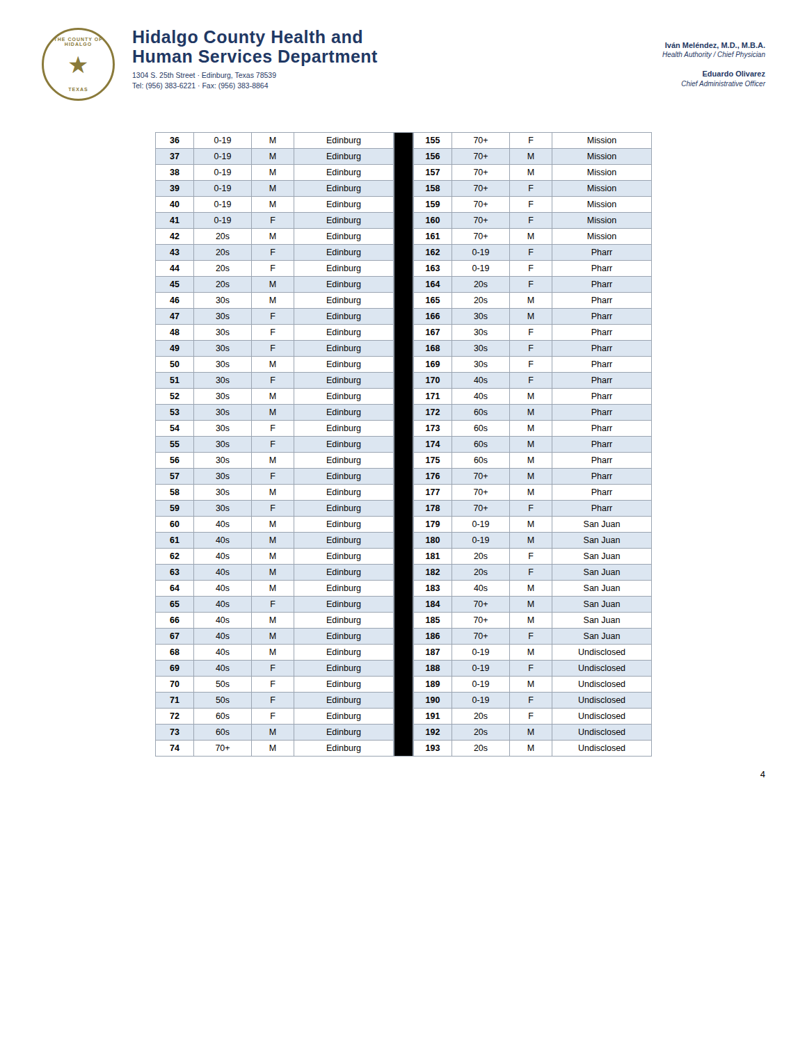THE COUNTY OF HIDALGO
★
TEXAS
Hidalgo County Health and
Human Services Department
1304 S. 25th Street · Edinburg, Texas 78539
Tel: (956) 383-6221 · Fax: (956) 383-8864
Iván Meléndez, M.D., M.B.A.
Health Authority / Chief Physician
Eduardo Olivarez
Chief Administrative Officer
| 36 | 0-19 | M | Edinburg |
| 37 | 0-19 | M | Edinburg |
| 38 | 0-19 | M | Edinburg |
| 39 | 0-19 | M | Edinburg |
| 40 | 0-19 | M | Edinburg |
| 41 | 0-19 | F | Edinburg |
| 42 | 20s | M | Edinburg |
| 43 | 20s | F | Edinburg |
| 44 | 20s | F | Edinburg |
| 45 | 20s | M | Edinburg |
| 46 | 30s | M | Edinburg |
| 47 | 30s | F | Edinburg |
| 48 | 30s | F | Edinburg |
| 49 | 30s | F | Edinburg |
| 50 | 30s | M | Edinburg |
| 51 | 30s | F | Edinburg |
| 52 | 30s | M | Edinburg |
| 53 | 30s | M | Edinburg |
| 54 | 30s | F | Edinburg |
| 55 | 30s | F | Edinburg |
| 56 | 30s | M | Edinburg |
| 57 | 30s | F | Edinburg |
| 58 | 30s | M | Edinburg |
| 59 | 30s | F | Edinburg |
| 60 | 40s | M | Edinburg |
| 61 | 40s | M | Edinburg |
| 62 | 40s | M | Edinburg |
| 63 | 40s | M | Edinburg |
| 64 | 40s | M | Edinburg |
| 65 | 40s | F | Edinburg |
| 66 | 40s | M | Edinburg |
| 67 | 40s | M | Edinburg |
| 68 | 40s | M | Edinburg |
| 69 | 40s | F | Edinburg |
| 70 | 50s | F | Edinburg |
| 71 | 50s | F | Edinburg |
| 72 | 60s | F | Edinburg |
| 73 | 60s | M | Edinburg |
| 74 | 70+ | M | Edinburg |
| 155 | 70+ | F | Mission |
| 156 | 70+ | M | Mission |
| 157 | 70+ | M | Mission |
| 158 | 70+ | F | Mission |
| 159 | 70+ | F | Mission |
| 160 | 70+ | F | Mission |
| 161 | 70+ | M | Mission |
| 162 | 0-19 | F | Pharr |
| 163 | 0-19 | F | Pharr |
| 164 | 20s | F | Pharr |
| 165 | 20s | M | Pharr |
| 166 | 30s | M | Pharr |
| 167 | 30s | F | Pharr |
| 168 | 30s | F | Pharr |
| 169 | 30s | F | Pharr |
| 170 | 40s | F | Pharr |
| 171 | 40s | M | Pharr |
| 172 | 60s | M | Pharr |
| 173 | 60s | M | Pharr |
| 174 | 60s | M | Pharr |
| 175 | 60s | M | Pharr |
| 176 | 70+ | M | Pharr |
| 177 | 70+ | M | Pharr |
| 178 | 70+ | F | Pharr |
| 179 | 0-19 | M | San Juan |
| 180 | 0-19 | M | San Juan |
| 181 | 20s | F | San Juan |
| 182 | 20s | F | San Juan |
| 183 | 40s | M | San Juan |
| 184 | 70+ | M | San Juan |
| 185 | 70+ | M | San Juan |
| 186 | 70+ | F | San Juan |
| 187 | 0-19 | M | Undisclosed |
| 188 | 0-19 | F | Undisclosed |
| 189 | 0-19 | M | Undisclosed |
| 190 | 0-19 | F | Undisclosed |
| 191 | 20s | F | Undisclosed |
| 192 | 20s | M | Undisclosed |
| 193 | 20s | M | Undisclosed |
4